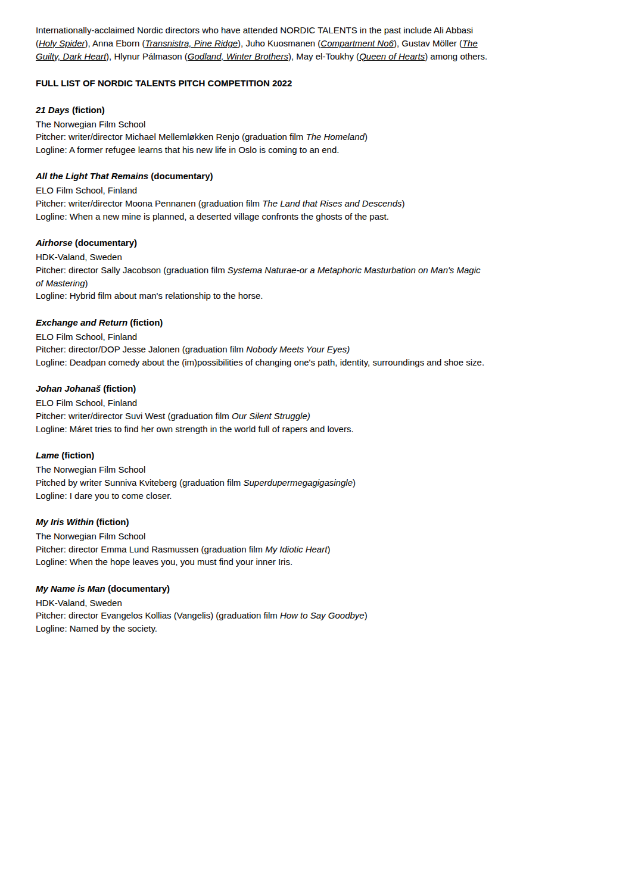Internationally-acclaimed Nordic directors who have attended NORDIC TALENTS in the past include Ali Abbasi (Holy Spider), Anna Eborn (Transnistra, Pine Ridge), Juho Kuosmanen (Compartment No6), Gustav Möller (The Guilty, Dark Heart), Hlynur Pálmason (Godland, Winter Brothers), May el-Toukhy (Queen of Hearts) among others.
FULL LIST OF NORDIC TALENTS PITCH COMPETITION 2022
21 Days (fiction)
The Norwegian Film School
Pitcher: writer/director Michael Mellemløkken Renjo (graduation film The Homeland)
Logline: A former refugee learns that his new life in Oslo is coming to an end.
All the Light That Remains (documentary)
ELO Film School, Finland
Pitcher: writer/director Moona Pennanen (graduation film The Land that Rises and Descends)
Logline: When a new mine is planned, a deserted village confronts the ghosts of the past.
Airhorse (documentary)
HDK-Valand, Sweden
Pitcher: director Sally Jacobson (graduation film Systema Naturae-or a Metaphoric Masturbation on Man's Magic of Mastering)
Logline: Hybrid film about man's relationship to the horse.
Exchange and Return (fiction)
ELO Film School, Finland
Pitcher: director/DOP Jesse Jalonen (graduation film Nobody Meets Your Eyes)
Logline: Deadpan comedy about the (im)possibilities of changing one's path, identity, surroundings and shoe size.
Johan Johanaš (fiction)
ELO Film School, Finland
Pitcher: writer/director Suvi West (graduation film Our Silent Struggle)
Logline: Máret tries to find her own strength in the world full of rapers and lovers.
Lame (fiction)
The Norwegian Film School
Pitched by writer Sunniva Kviteberg (graduation film Superdupermegagigasingle)
Logline: I dare you to come closer.
My Iris Within (fiction)
The Norwegian Film School
Pitcher: director Emma Lund Rasmussen (graduation film My Idiotic Heart)
Logline: When the hope leaves you, you must find your inner Iris.
My Name is Man (documentary)
HDK-Valand, Sweden
Pitcher: director Evangelos Kollias (Vangelis) (graduation film How to Say Goodbye)
Logline: Named by the society.